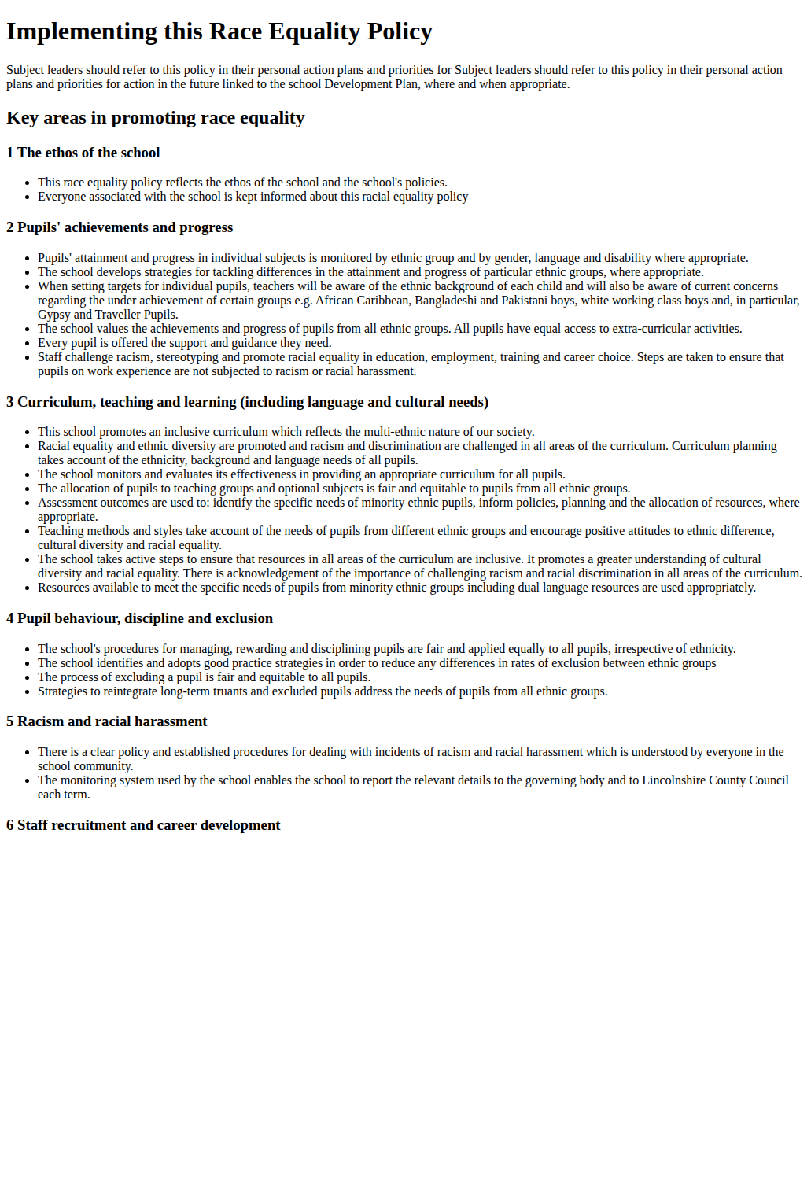Implementing this Race Equality Policy
Subject leaders should refer to this policy in their personal action plans and priorities for Subject leaders should refer to this policy in their personal action plans and priorities for action in the future linked to the school Development Plan, where and when appropriate.
Key areas in promoting race equality
1 The ethos of the school
This race equality policy reflects the ethos of the school and the school's policies.
Everyone associated with the school is kept informed about this racial equality policy
2 Pupils' achievements and progress
Pupils' attainment and progress in individual subjects is monitored by ethnic group and by gender, language and disability where appropriate.
The school develops strategies for tackling differences in the attainment and progress of particular ethnic groups, where appropriate.
When setting targets for individual pupils, teachers will be aware of the ethnic background of each child and will also be aware of current concerns regarding the under achievement of certain groups e.g. African Caribbean, Bangladeshi and Pakistani boys, white working class boys and, in particular, Gypsy and Traveller Pupils.
The school values the achievements and progress of pupils from all ethnic groups. All pupils have equal access to extra-curricular activities.
Every pupil is offered the support and guidance they need.
Staff challenge racism, stereotyping and promote racial equality in education, employment, training and career choice. Steps are taken to ensure that pupils on work experience are not subjected to racism or racial harassment.
3 Curriculum, teaching and learning (including language and cultural needs)
This school promotes an inclusive curriculum which reflects the multi-ethnic nature of our society.
Racial equality and ethnic diversity are promoted and racism and discrimination are challenged in all areas of the curriculum. Curriculum planning takes account of the ethnicity, background and language needs of all pupils.
The school monitors and evaluates its effectiveness in providing an appropriate curriculum for all pupils.
The allocation of pupils to teaching groups and optional subjects is fair and equitable to pupils from all ethnic groups.
Assessment outcomes are used to: identify the specific needs of minority ethnic pupils, inform policies, planning and the allocation of resources, where appropriate.
Teaching methods and styles take account of the needs of pupils from different ethnic groups and encourage positive attitudes to ethnic difference, cultural diversity and racial equality.
The school takes active steps to ensure that resources in all areas of the curriculum are inclusive. It promotes a greater understanding of cultural diversity and racial equality. There is acknowledgement of the importance of challenging racism and racial discrimination in all areas of the curriculum.
Resources available to meet the specific needs of pupils from minority ethnic groups including dual language resources are used appropriately.
4 Pupil behaviour, discipline and exclusion
The school's procedures for managing, rewarding and disciplining pupils are fair and applied equally to all pupils, irrespective of ethnicity.
The school identifies and adopts good practice strategies in order to reduce any differences in rates of exclusion between ethnic groups
The process of excluding a pupil is fair and equitable to all pupils.
Strategies to reintegrate long-term truants and excluded pupils address the needs of pupils from all ethnic groups.
5 Racism and racial harassment
There is a clear policy and established procedures for dealing with incidents of racism and racial harassment which is understood by everyone in the school community.
The monitoring system used by the school enables the school to report the relevant details to the governing body and to Lincolnshire County Council each term.
6 Staff recruitment and career development